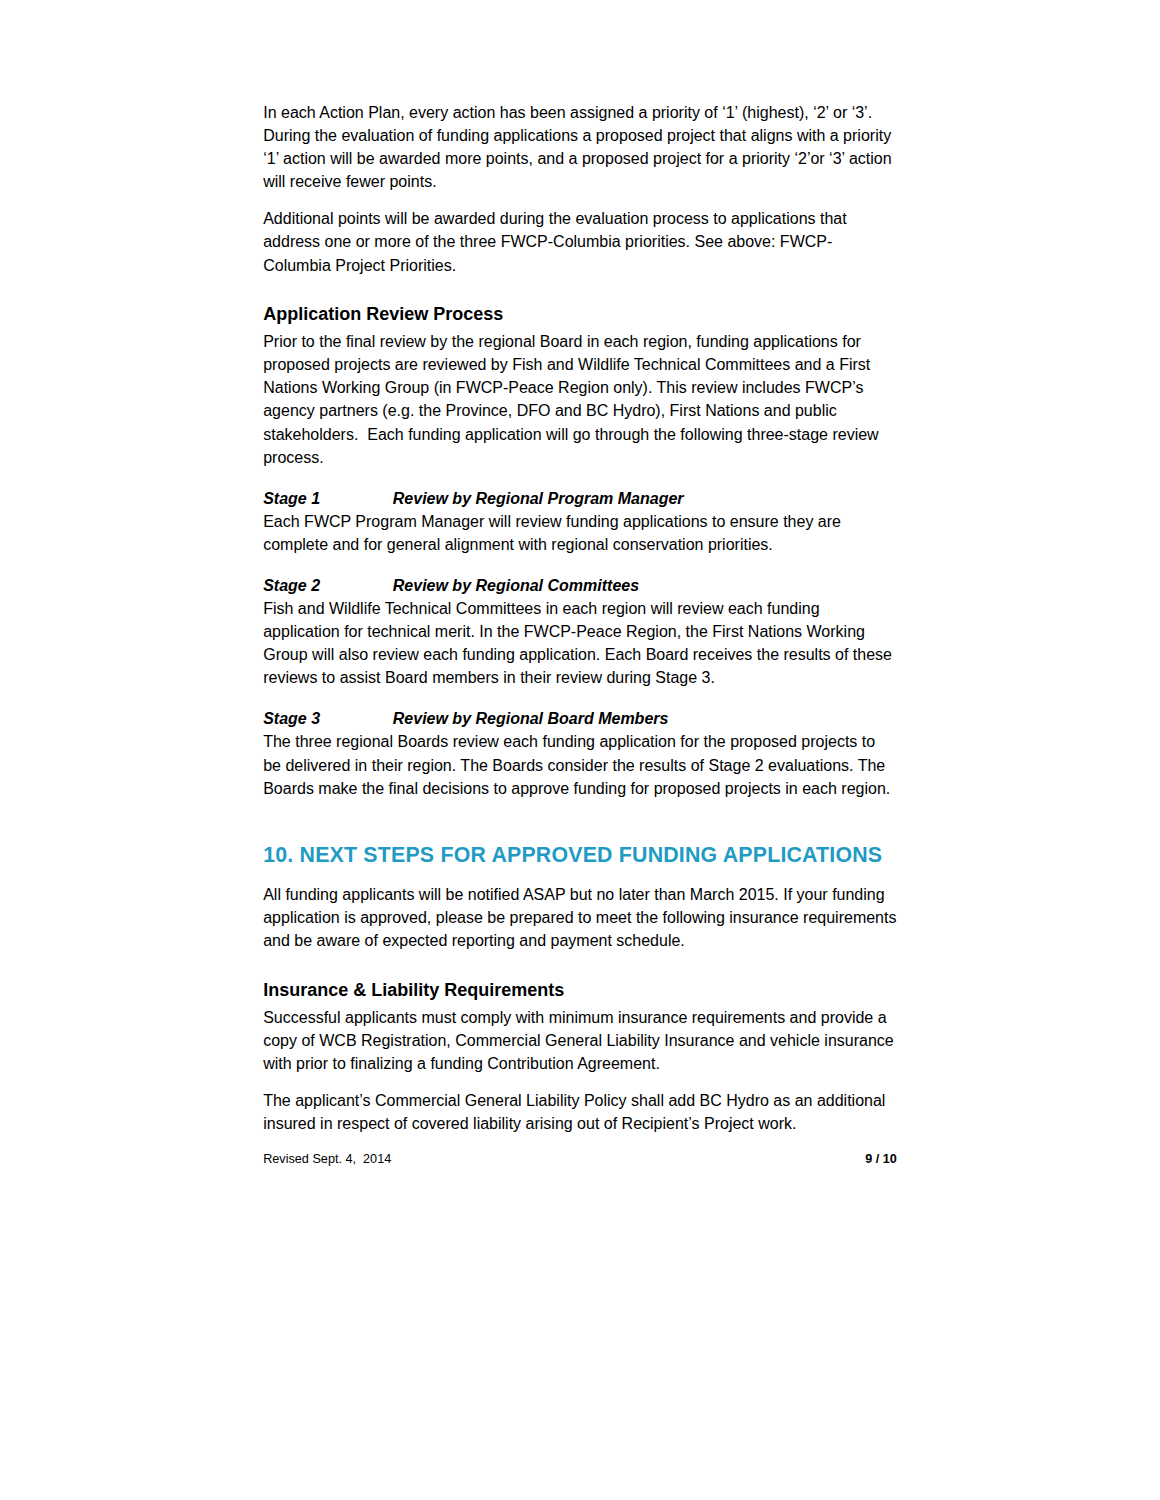In each Action Plan, every action has been assigned a priority of ‘1’ (highest), ‘2’ or ‘3’. During the evaluation of funding applications a proposed project that aligns with a priority ‘1’ action will be awarded more points, and a proposed project for a priority ‘2’or ‘3’ action will receive fewer points.
Additional points will be awarded during the evaluation process to applications that address one or more of the three FWCP-Columbia priorities. See above: FWCP-Columbia Project Priorities.
Application Review Process
Prior to the final review by the regional Board in each region, funding applications for proposed projects are reviewed by Fish and Wildlife Technical Committees and a First Nations Working Group (in FWCP-Peace Region only). This review includes FWCP’s agency partners (e.g. the Province, DFO and BC Hydro), First Nations and public stakeholders. Each funding application will go through the following three-stage review process.
Stage 1 Review by Regional Program Manager
Each FWCP Program Manager will review funding applications to ensure they are complete and for general alignment with regional conservation priorities.
Stage 2 Review by Regional Committees
Fish and Wildlife Technical Committees in each region will review each funding application for technical merit. In the FWCP-Peace Region, the First Nations Working Group will also review each funding application. Each Board receives the results of these reviews to assist Board members in their review during Stage 3.
Stage 3 Review by Regional Board Members
The three regional Boards review each funding application for the proposed projects to be delivered in their region. The Boards consider the results of Stage 2 evaluations. The Boards make the final decisions to approve funding for proposed projects in each region.
10. NEXT STEPS FOR APPROVED FUNDING APPLICATIONS
All funding applicants will be notified ASAP but no later than March 2015. If your funding application is approved, please be prepared to meet the following insurance requirements and be aware of expected reporting and payment schedule.
Insurance & Liability Requirements
Successful applicants must comply with minimum insurance requirements and provide a copy of WCB Registration, Commercial General Liability Insurance and vehicle insurance with prior to finalizing a funding Contribution Agreement.
The applicant’s Commercial General Liability Policy shall add BC Hydro as an additional insured in respect of covered liability arising out of Recipient’s Project work.
Revised Sept. 4, 2014 9 / 10